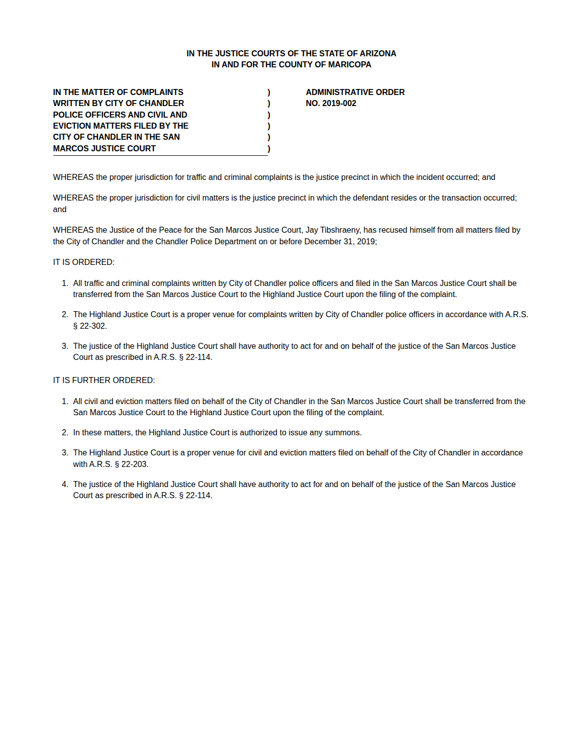IN THE JUSTICE COURTS OF THE STATE OF ARIZONA
IN AND FOR THE COUNTY OF MARICOPA
| IN THE MATTER OF COMPLAINTS | ) | ADMINISTRATIVE ORDER |
| WRITTEN BY CITY OF CHANDLER | ) | NO. 2019-002 |
| POLICE OFFICERS AND CIVIL AND | ) | |
| EVICTION MATTERS FILED BY THE | ) | |
| CITY OF CHANDLER IN THE SAN | ) | |
| MARCOS JUSTICE COURT | ) | |
WHEREAS the proper jurisdiction for traffic and criminal complaints is the justice precinct in which the incident occurred; and
WHEREAS the proper jurisdiction for civil matters is the justice precinct in which the defendant resides or the transaction occurred; and
WHEREAS the Justice of the Peace for the San Marcos Justice Court, Jay Tibshraeny, has recused himself from all matters filed by the City of Chandler and the Chandler Police Department on or before December 31, 2019;
IT IS ORDERED:
All traffic and criminal complaints written by City of Chandler police officers and filed in the San Marcos Justice Court shall be transferred from the San Marcos Justice Court to the Highland Justice Court upon the filing of the complaint.
The Highland Justice Court is a proper venue for complaints written by City of Chandler police officers in accordance with A.R.S. § 22-302.
The justice of the Highland Justice Court shall have authority to act for and on behalf of the justice of the San Marcos Justice Court as prescribed in A.R.S. § 22-114.
IT IS FURTHER ORDERED:
All civil and eviction matters filed on behalf of the City of Chandler in the San Marcos Justice Court shall be transferred from the San Marcos Justice Court to the Highland Justice Court upon the filing of the complaint.
In these matters, the Highland Justice Court is authorized to issue any summons.
The Highland Justice Court is a proper venue for civil and eviction matters filed on behalf of the City of Chandler in accordance with A.R.S. § 22-203.
The justice of the Highland Justice Court shall have authority to act for and on behalf of the justice of the San Marcos Justice Court as prescribed in A.R.S. § 22-114.